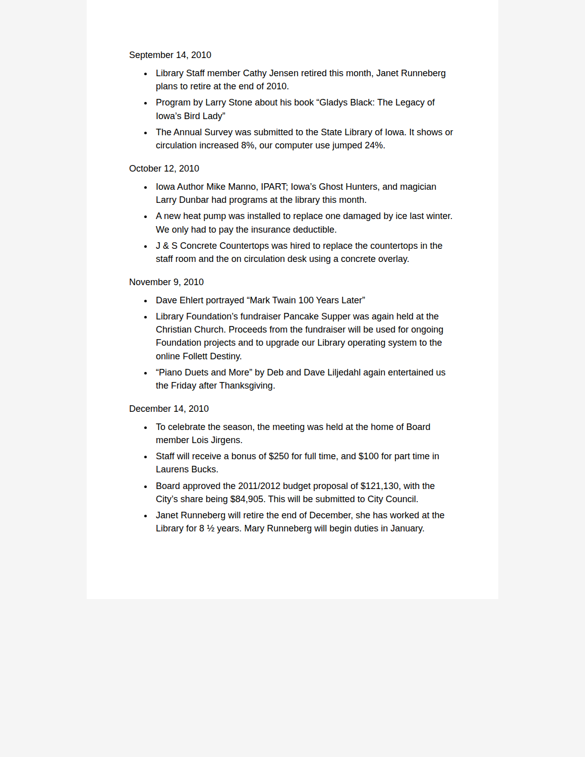September 14, 2010
Library Staff member Cathy Jensen retired this month, Janet Runneberg plans to retire at the end of 2010.
Program by Larry Stone about his book “Gladys Black: The Legacy of Iowa’s Bird Lady”
The Annual Survey was submitted to the State Library of Iowa. It shows or circulation increased 8%, our computer use jumped 24%.
October 12, 2010
Iowa Author Mike Manno, IPART; Iowa’s Ghost Hunters, and magician Larry Dunbar had programs at the library this month.
A new heat pump was installed to replace one damaged by ice last winter. We only had to pay the insurance deductible.
J & S Concrete Countertops was hired to replace the countertops in the staff room and the on circulation desk using a concrete overlay.
November 9, 2010
Dave Ehlert portrayed “Mark Twain 100 Years Later”
Library Foundation’s fundraiser Pancake Supper was again held at the Christian Church. Proceeds from the fundraiser will be used for ongoing Foundation projects and to upgrade our Library operating system to the online Follett Destiny.
“Piano Duets and More” by Deb and Dave Liljedahl again entertained us the Friday after Thanksgiving.
December 14, 2010
To celebrate the season, the meeting was held at the home of Board member Lois Jirgens.
Staff will receive a bonus of $250 for full time, and $100 for part time in Laurens Bucks.
Board approved the 2011/2012 budget proposal of $121,130, with the City’s share being $84,905. This will be submitted to City Council.
Janet Runneberg will retire the end of December, she has worked at the Library for 8 ½ years. Mary Runneberg will begin duties in January.